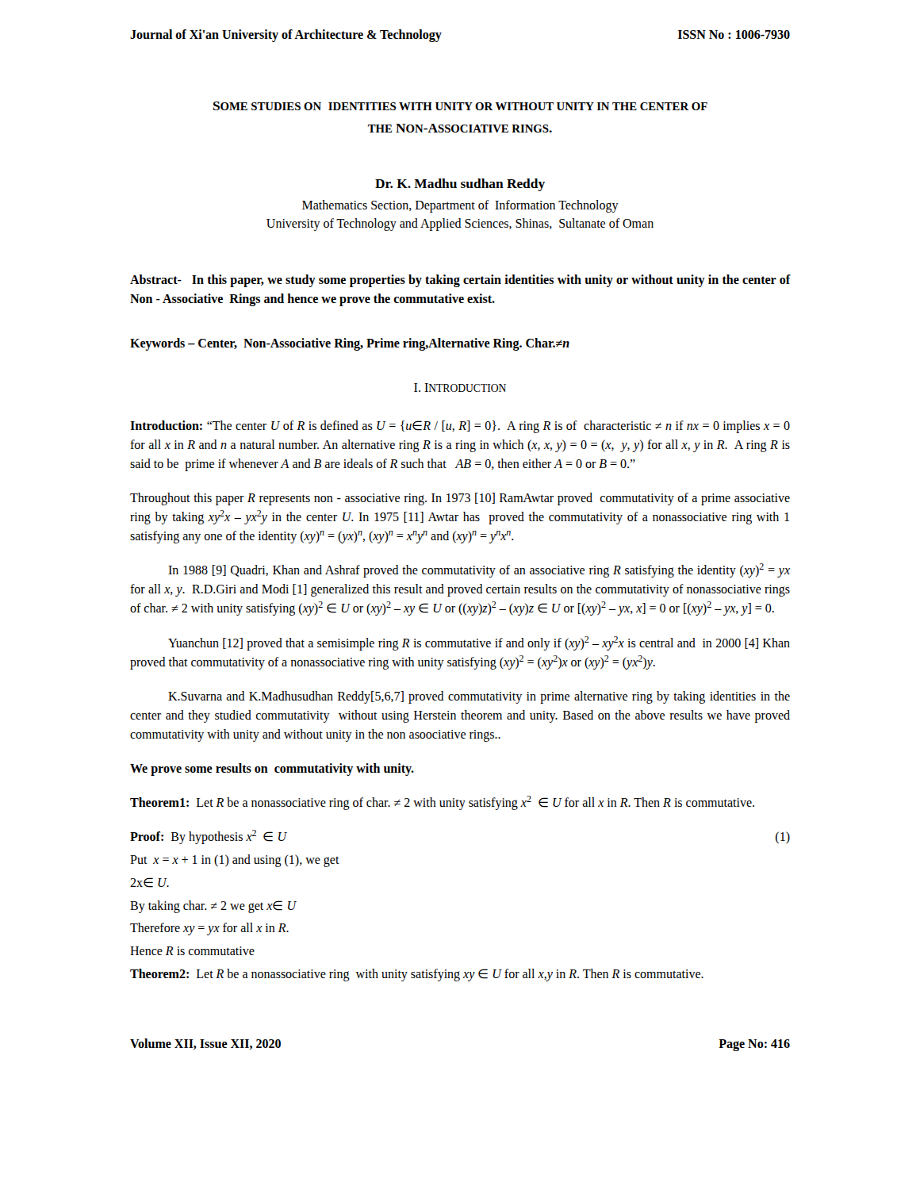Journal of Xi'an University of Architecture & Technology
ISSN No : 1006-7930
SOME STUDIES ON IDENTITIES WITH UNITY OR WITHOUT UNITY IN THE CENTER OF
THE NON-ASSOCIATIVE RINGS.
Dr. K. Madhu sudhan Reddy
Mathematics Section, Department of Information Technology
University of Technology and Applied Sciences, Shinas, Sultanate of Oman
Abstract- In this paper, we study some properties by taking certain identities with unity or without unity in the center of Non - Associative Rings and hence we prove the commutative exist.
Keywords – Center, Non-Associative Ring, Prime ring,Alternative Ring. Char.≠n
I. INTRODUCTION
Introduction: “The center U of R is defined as U = {u∈R / [u, R] = 0}. A ring R is of characteristic ≠ n if nx = 0 implies x = 0 for all x in R and n a natural number. An alternative ring R is a ring in which (x, x, y) = 0 = (x, y, y) for all x, y in R. A ring R is said to be prime if whenever A and B are ideals of R such that AB = 0, then either A = 0 or B = 0.”
Throughout this paper R represents non - associative ring. In 1973 [10] RamAwtar proved commutativity of a prime associative ring by taking xy2x – yx2y in the center U. In 1975 [11] Awtar has proved the commutativity of a nonassociative ring with 1 satisfying any one of the identity (xy)n = (yx)n, (xy)n = xnyn and (xy)n = ynxn.
In 1988 [9] Quadri, Khan and Ashraf proved the commutativity of an associative ring R satisfying the identity (xy)2 = yx for all x, y. R.D.Giri and Modi [1] generalized this result and proved certain results on the commutativity of nonassociative rings of char. ≠ 2 with unity satisfying (xy)2 ∈ U or (xy)2 – xy ∈ U or ((xy)z)2 – (xy)z ∈ U or [(xy)2 – yx, x] = 0 or [(xy)2 – yx, y] = 0.
Yuanchun [12] proved that a semisimple ring R is commutative if and only if (xy)2 – xy2x is central and in 2000 [4] Khan proved that commutativity of a nonassociative ring with unity satisfying (xy)2 = (xy2)x or (xy)2 = (yx2)y.
K.Suvarna and K.Madhusudhan Reddy[5,6,7] proved commutativity in prime alternative ring by taking identities in the center and they studied commutativity without using Herstein theorem and unity. Based on the above results we have proved commutativity with unity and without unity in the non asoociative rings..
We prove some results on commutativity with unity.
Theorem1: Let R be a nonassociative ring of char. ≠ 2 with unity satisfying x2 ∈ U for all x in R. Then R is commutative.
Proof: By hypothesis x2 ∈ U (1)
Put x = x + 1 in (1) and using (1), we get
2x∈ U.
By taking char. ≠ 2 we get x∈ U
Therefore xy = yx for all x in R.
Hence R is commutative
Theorem2: Let R be a nonassociative ring with unity satisfying xy ∈ U for all x,y in R. Then R is commutative.
Volume XII, Issue XII, 2020
Page No: 416